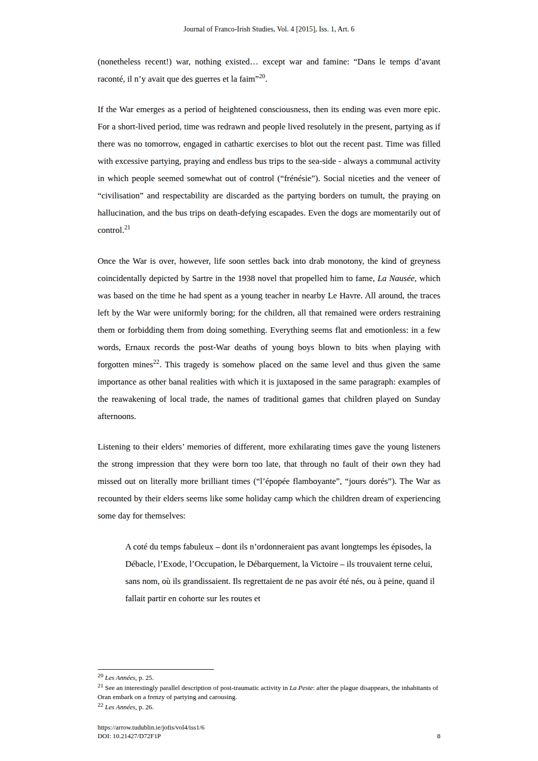Journal of Franco-Irish Studies, Vol. 4 [2015], Iss. 1, Art. 6
(nonetheless recent!) war, nothing existed… except war and famine: “Dans le temps d’avant raconté, il n’y avait que des guerres et la faim”20.
If the War emerges as a period of heightened consciousness, then its ending was even more epic. For a short-lived period, time was redrawn and people lived resolutely in the present, partying as if there was no tomorrow, engaged in cathartic exercises to blot out the recent past. Time was filled with excessive partying, praying and endless bus trips to the sea-side - always a communal activity in which people seemed somewhat out of control (“frénésie”). Social niceties and the veneer of “civilisation” and respectability are discarded as the partying borders on tumult, the praying on hallucination, and the bus trips on death-defying escapades. Even the dogs are momentarily out of control.21
Once the War is over, however, life soon settles back into drab monotony, the kind of greyness coincidentally depicted by Sartre in the 1938 novel that propelled him to fame, La Nausée, which was based on the time he had spent as a young teacher in nearby Le Havre. All around, the traces left by the War were uniformly boring; for the children, all that remained were orders restraining them or forbidding them from doing something. Everything seems flat and emotionless: in a few words, Ernaux records the post-War deaths of young boys blown to bits when playing with forgotten mines22. This tragedy is somehow placed on the same level and thus given the same importance as other banal realities with which it is juxtaposed in the same paragraph: examples of the reawakening of local trade, the names of traditional games that children played on Sunday afternoons.
Listening to their elders’ memories of different, more exhilarating times gave the young listeners the strong impression that they were born too late, that through no fault of their own they had missed out on literally more brilliant times (“l’épopée flamboyante”, “jours dorés”). The War as recounted by their elders seems like some holiday camp which the children dream of experiencing some day for themselves:
A coté du temps fabuleux – dont ils n’ordonneraient pas avant longtemps les épisodes, la Débacle, l’Exode, l’Occupation, le Débarquement, la Victoire – ils trouvaient terne celui, sans nom, où ils grandissaient. Ils regrettaient de ne pas avoir été nés, ou à peine, quand il fallait partir en cohorte sur les routes et
20 Les Années, p. 25.
21 See an interestingly parallel description of post-traumatic activity in La Peste: after the plague disappears, the inhabitants of Oran embark on a frenzy of partying and carousing.
22 Les Années, p. 26.
https://arrow.tudublin.ie/jofis/vol4/iss1/6
DOI: 10.21427/D72F1P
8